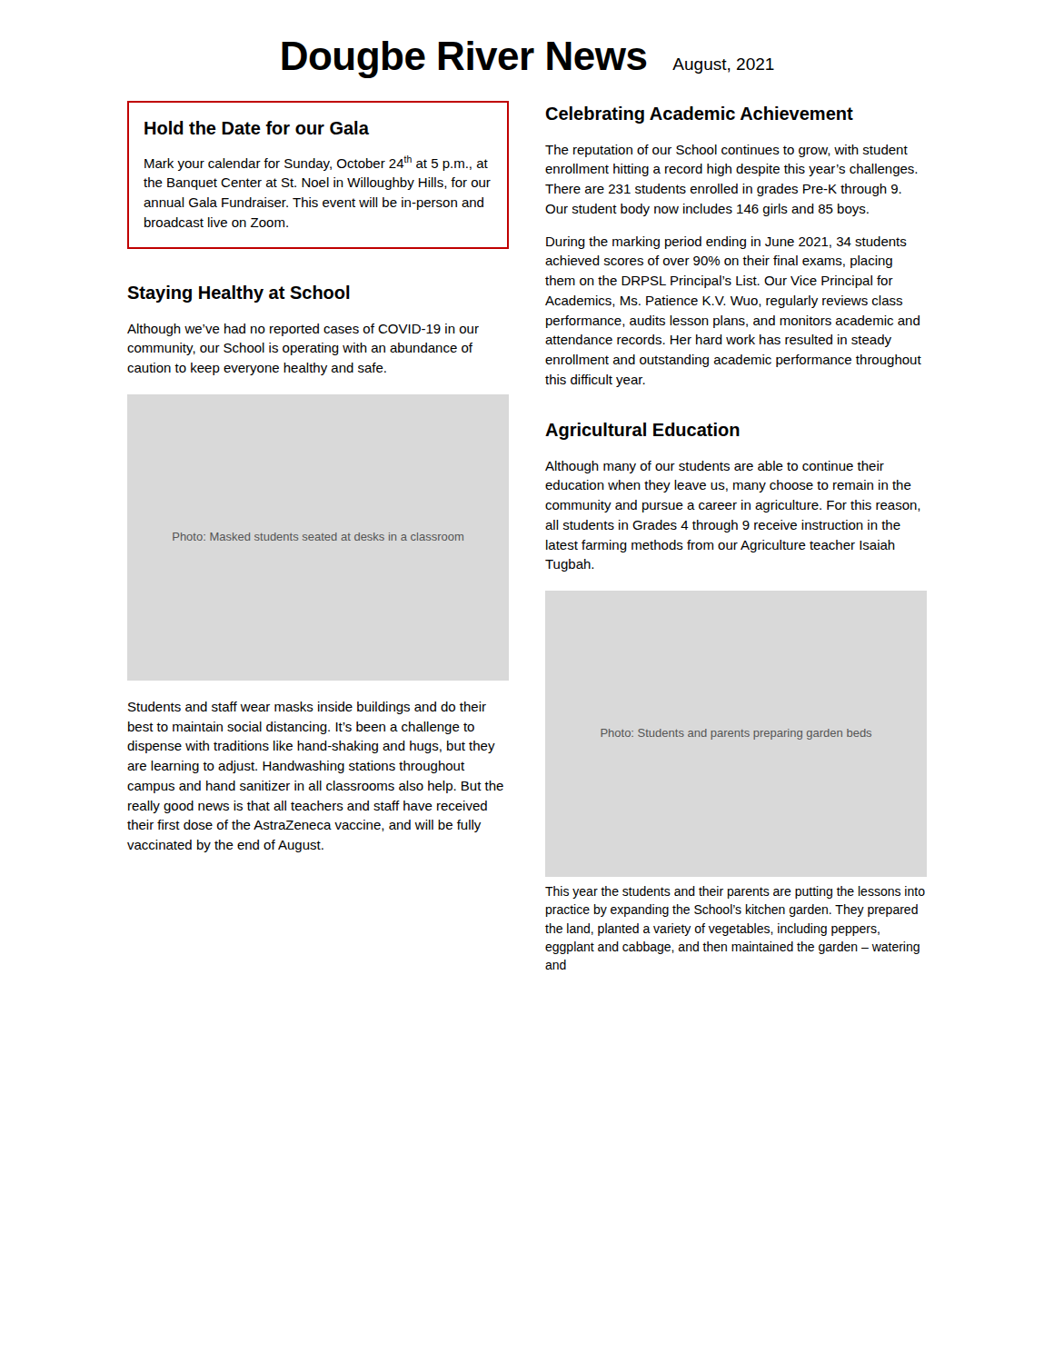Dougbe River News
August, 2021
Hold the Date for our Gala
Mark your calendar for Sunday, October 24th at 5 p.m., at the Banquet Center at St. Noel in Willoughby Hills, for our annual Gala Fundraiser. This event will be in-person and broadcast live on Zoom.
Staying Healthy at School
Although we’ve had no reported cases of COVID-19 in our community, our School is operating with an abundance of caution to keep everyone healthy and safe.
Photo: Masked students seated at desks in a classroom
Students and staff wear masks inside buildings and do their best to maintain social distancing. It’s been a challenge to dispense with traditions like hand-shaking and hugs, but they are learning to adjust. Handwashing stations throughout campus and hand sanitizer in all classrooms also help. But the really good news is that all teachers and staff have received their first dose of the AstraZeneca vaccine, and will be fully vaccinated by the end of August.
Celebrating Academic Achievement
The reputation of our School continues to grow, with student enrollment hitting a record high despite this year’s challenges. There are 231 students enrolled in grades Pre-K through 9. Our student body now includes 146 girls and 85 boys.
During the marking period ending in June 2021, 34 students achieved scores of over 90% on their final exams, placing them on the DRPSL Principal’s List. Our Vice Principal for Academics, Ms. Patience K.V. Wuo, regularly reviews class performance, audits lesson plans, and monitors academic and attendance records. Her hard work has resulted in steady enrollment and outstanding academic performance throughout this difficult year.
Agricultural Education
Although many of our students are able to continue their education when they leave us, many choose to remain in the community and pursue a career in agriculture. For this reason, all students in Grades 4 through 9 receive instruction in the latest farming methods from our Agriculture teacher Isaiah Tugbah.
Photo: Students and parents preparing garden beds
This year the students and their parents are putting the lessons into practice by expanding the School’s kitchen garden. They prepared the land, planted a variety of vegetables, including peppers, eggplant and cabbage, and then maintained the garden – watering and